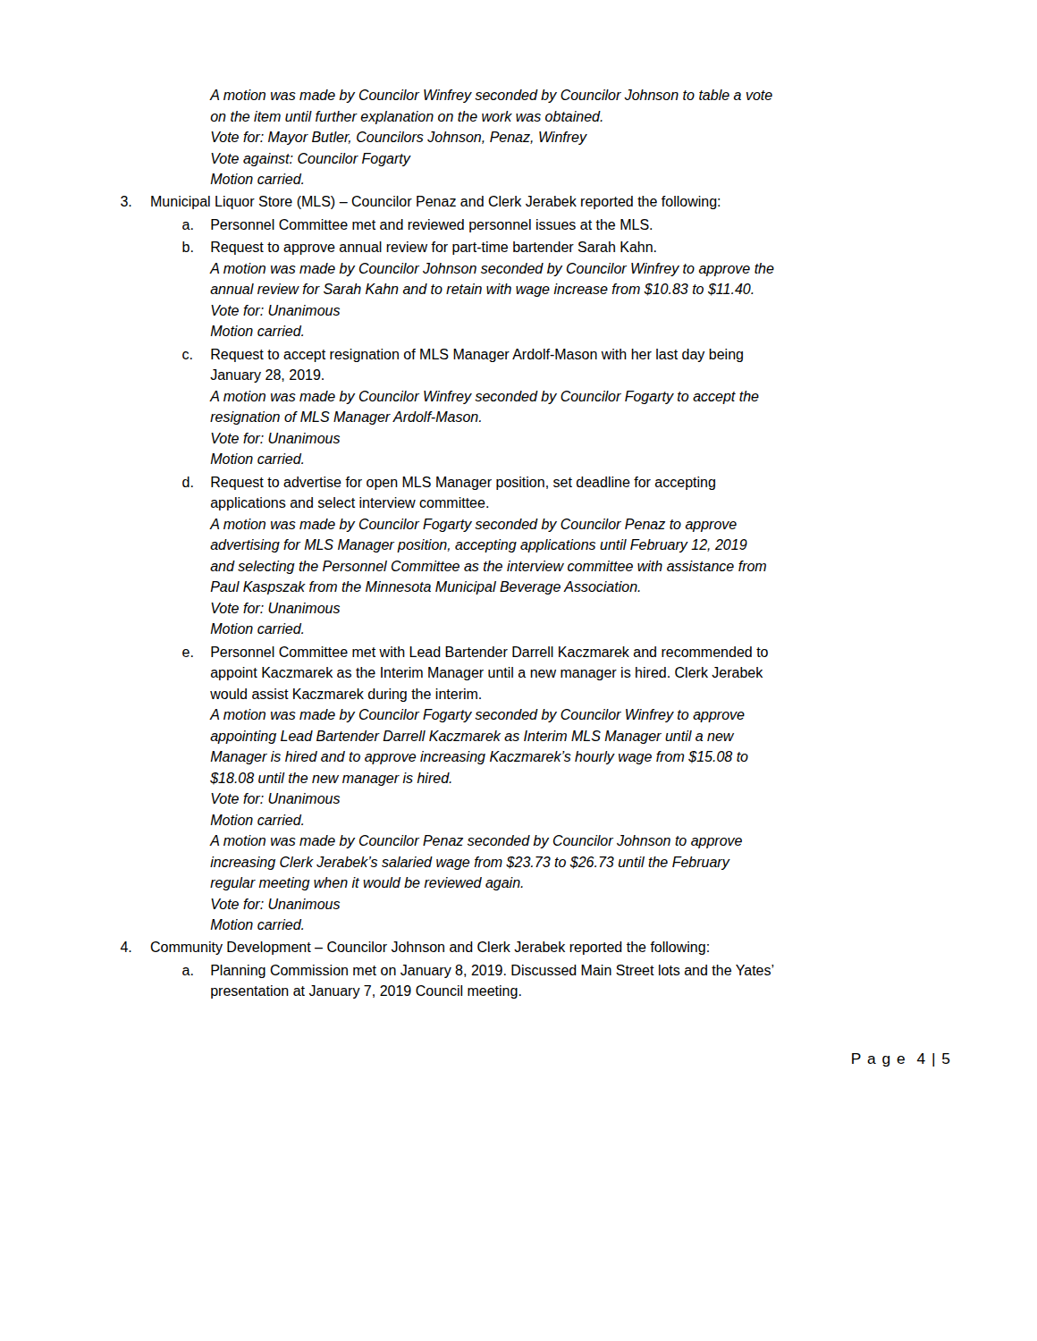A motion was made by Councilor Winfrey seconded by Councilor Johnson to table a vote
on the item until further explanation on the work was obtained.
Vote for: Mayor Butler, Councilors Johnson, Penaz, Winfrey
Vote against: Councilor Fogarty
Motion carried.
3.
Municipal Liquor Store (MLS) – Councilor Penaz and Clerk Jerabek reported the following:
a.
Personnel Committee met and reviewed personnel issues at the MLS.
b.
Request to approve annual review for part-time bartender Sarah Kahn.
A motion was made by Councilor Johnson seconded by Councilor Winfrey to approve the
annual review for Sarah Kahn and to retain with wage increase from $10.83 to $11.40.
Vote for: Unanimous
Motion carried.
c.
Request to accept resignation of MLS Manager Ardolf-Mason with her last day being
January 28, 2019.
A motion was made by Councilor Winfrey seconded by Councilor Fogarty to accept the
resignation of MLS Manager Ardolf-Mason.
Vote for: Unanimous
Motion carried.
d.
Request to advertise for open MLS Manager position, set deadline for accepting
applications and select interview committee.
A motion was made by Councilor Fogarty seconded by Councilor Penaz to approve
advertising for MLS Manager position, accepting applications until February 12, 2019
and selecting the Personnel Committee as the interview committee with assistance from
Paul Kaspszak from the Minnesota Municipal Beverage Association.
Vote for: Unanimous
Motion carried.
e.
Personnel Committee met with Lead Bartender Darrell Kaczmarek and recommended to
appoint Kaczmarek as the Interim Manager until a new manager is hired. Clerk Jerabek
would assist Kaczmarek during the interim.
A motion was made by Councilor Fogarty seconded by Councilor Winfrey to approve
appointing Lead Bartender Darrell Kaczmarek as Interim MLS Manager until a new
Manager is hired and to approve increasing Kaczmarek’s hourly wage from $15.08 to
$18.08 until the new manager is hired.
Vote for: Unanimous
Motion carried.
A motion was made by Councilor Penaz seconded by Councilor Johnson to approve
increasing Clerk Jerabek’s salaried wage from $23.73 to $26.73 until the February
regular meeting when it would be reviewed again.
Vote for: Unanimous
Motion carried.
4.
Community Development – Councilor Johnson and Clerk Jerabek reported the following:
a.
Planning Commission met on January 8, 2019. Discussed Main Street lots and the Yates’
presentation at January 7, 2019 Council meeting.
P a g e 4 | 5